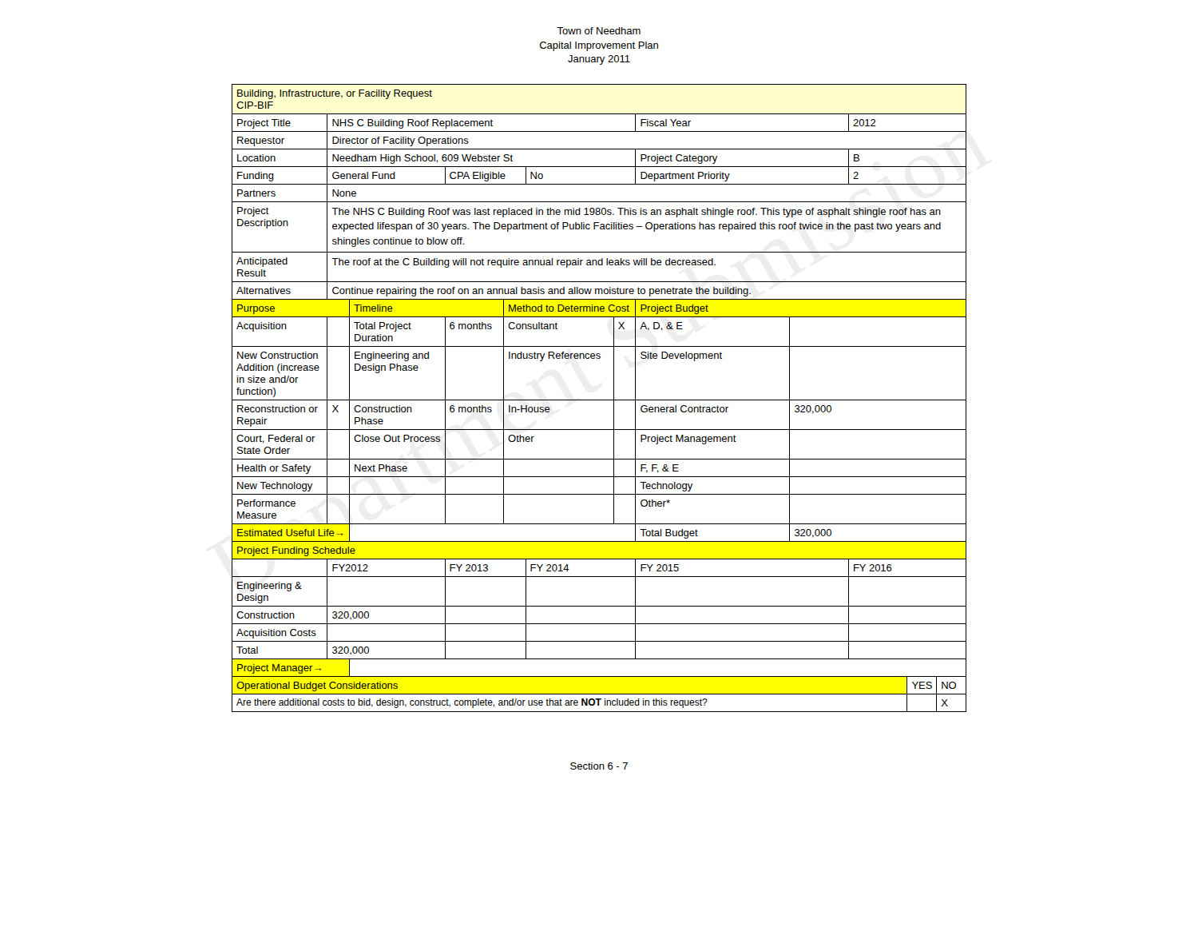Department Submission
Town of Needham
Capital Improvement Plan
January 2011
| Building, Infrastructure, or Facility Request CIP-BIF |
| Project Title | NHS C Building Roof Replacement | Fiscal Year | 2012 |
| Requestor | Director of Facility Operations |
| Location | Needham High School, 609 Webster St | Project Category | B |
| Funding | General Fund | CPA Eligible | No | Department Priority | 2 |
| Partners | None |
| Project Description | The NHS C Building Roof was last replaced in the mid 1980s. This is an asphalt shingle roof. This type of asphalt shingle roof has an expected lifespan of 30 years. The Department of Public Facilities – Operations has repaired this roof twice in the past two years and shingles continue to blow off. |
| Anticipated Result | The roof at the C Building will not require annual repair and leaks will be decreased. |
| Alternatives | Continue repairing the roof on an annual basis and allow moisture to penetrate the building. |
| Purpose | Timeline | Method to Determine Cost | Project Budget |
| Acquisition | | Total Project Duration | 6 months | Consultant | X | A, D, & E | |
| New Construction Addition (increase in size and/or function) | | Engineering and Design Phase | | Industry References | | Site Development | |
| Reconstruction or Repair | X | Construction Phase | 6 months | In-House | | General Contractor | 320,000 |
| Court, Federal or State Order | | Close Out Process | | Other | | Project Management | |
| Health or Safety | | Next Phase | | | | F, F, & E | |
| New Technology | | | | | | Technology | |
| Performance Measure | | | | | | Other* | |
| Estimated Useful Life→ | | Total Budget | 320,000 |
| Project Funding Schedule |
| | FY2012 | FY 2013 | FY 2014 | FY 2015 | FY 2016 |
| Engineering & Design | | | | | |
| Construction | 320,000 | | | | |
| Acquisition Costs | | | | | |
| Total | 320,000 | | | | |
| Project Manager→ | |
| Operational Budget Considerations | YES | NO |
| Are there additional costs to bid, design, construct, complete, and/or use that are NOT included in this request? | | X |
Section 6 - 7